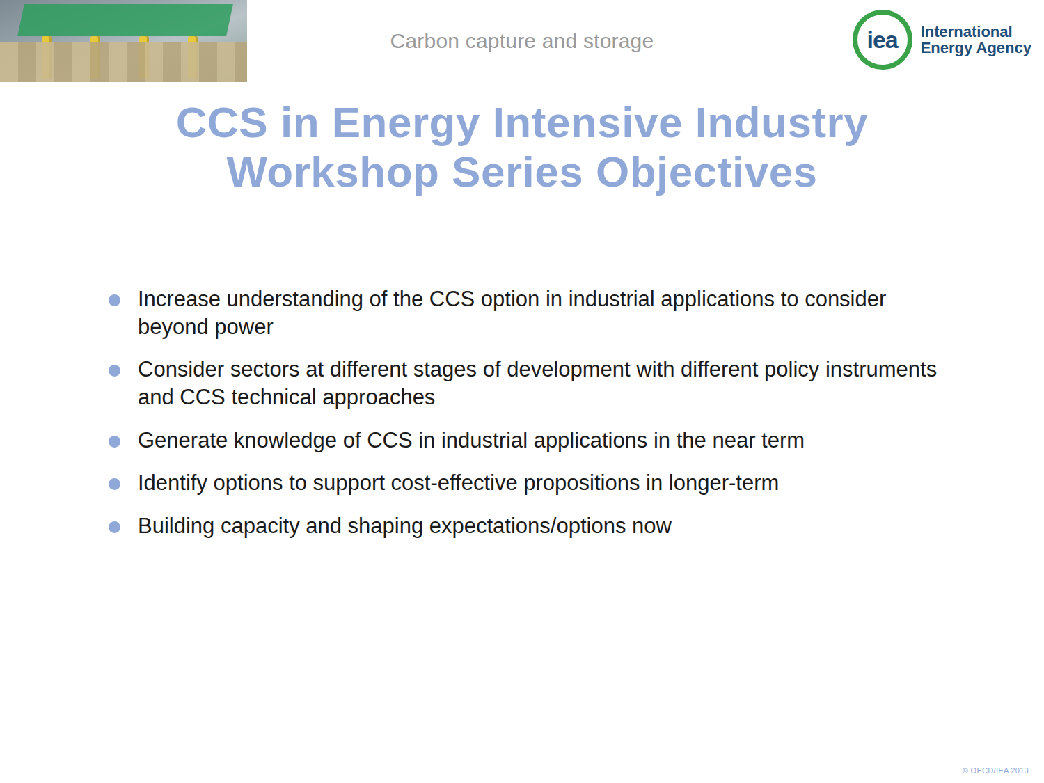Carbon capture and storage
iea
International
Energy Agency
CCS in Energy Intensive Industry
Workshop Series Objectives
Increase understanding of the CCS option in industrial applications to consider beyond power
Consider sectors at different stages of development with different policy instruments and CCS technical approaches
Generate knowledge of CCS in industrial applications in the near term
Identify options to support cost-effective propositions in longer-term
Building capacity and shaping expectations/options now
© OECD/IEA 2013